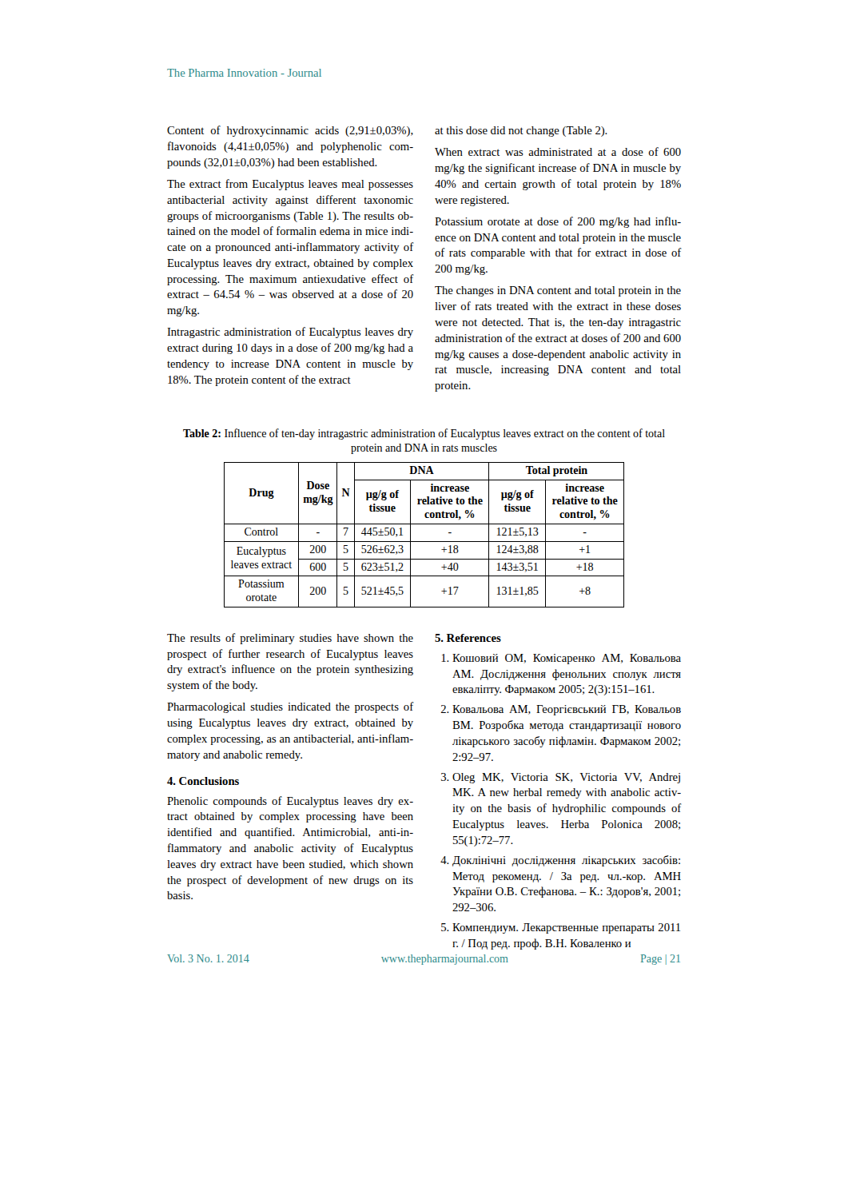The Pharma Innovation - Journal
Content of hydroxycinnamic acids (2,91±0,03%), flavonoids (4,41±0,05%) and polyphenolic compounds (32,01±0,03%) had been established.
The extract from Eucalyptus leaves meal possesses antibacterial activity against different taxonomic groups of microorganisms (Table 1). The results obtained on the model of formalin edema in mice indicate on a pronounced anti-inflammatory activity of Eucalyptus leaves dry extract, obtained by complex processing. The maximum antiexudative effect of extract – 64.54 % – was observed at a dose of 20 mg/kg.
Intragastric administration of Eucalyptus leaves dry extract during 10 days in a dose of 200 mg/kg had a tendency to increase DNA content in muscle by 18%. The protein content of the extract
at this dose did not change (Table 2).
When extract was administrated at a dose of 600 mg/kg the significant increase of DNA in muscle by 40% and certain growth of total protein by 18% were registered.
Potassium orotate at dose of 200 mg/kg had influence on DNA content and total protein in the muscle of rats comparable with that for extract in dose of 200 mg/kg.
The changes in DNA content and total protein in the liver of rats treated with the extract in these doses were not detected. That is, the ten-day intragastric administration of the extract at doses of 200 and 600 mg/kg causes a dose-dependent anabolic activity in rat muscle, increasing DNA content and total protein.
Table 2: Influence of ten-day intragastric administration of Eucalyptus leaves extract on the content of total protein and DNA in rats muscles
| Drug | Dose mg/kg | N | DNA | Total protein |
| --- | --- | --- | --- | --- |
| µg/g of tissue | increase relative to the control, % | µg/g of tissue | increase relative to the control, % |
| Control | - | 7 | 445±50,1 | - | 121±5,13 | - |
| Eucalyptus leaves extract | 200 | 5 | 526±62,3 | +18 | 124±3,88 | +1 |
| 600 | 5 | 623±51,2 | +40 | 143±3,51 | +18 |
| Potassium orotate | 200 | 5 | 521±45,5 | +17 | 131±1,85 | +8 |
The results of preliminary studies have shown the prospect of further research of Eucalyptus leaves dry extract's influence on the protein synthesizing system of the body.
Pharmacological studies indicated the prospects of using Eucalyptus leaves dry extract, obtained by complex processing, as an antibacterial, anti-inflammatory and anabolic remedy.
4. Conclusions
Phenolic compounds of Eucalyptus leaves dry extract obtained by complex processing have been identified and quantified. Antimicrobial, anti-inflammatory and anabolic activity of Eucalyptus leaves dry extract have been studied, which shown the prospect of development of new drugs on its basis.
5. References
Кошовий ОМ, Комісаренко АМ, Ковальова АМ. Дослідження фенольних сполук листя евкаліпту. Фармаком 2005; 2(3):151–161.
Ковальова АМ, Георгієвський ГВ, Ковальов ВМ. Розробка метода стандартизації нового лікарського засобу піфламін. Фармаком 2002; 2:92–97.
Oleg MK, Victoria SK, Victoria VV, Andrej MK. A new herbal remedy with anabolic activity on the basis of hydrophilic compounds of Eucalyptus leaves. Herba Polonica 2008; 55(1):72–77.
Доклінічні дослідження лікарських засобів: Метод рекоменд. / За ред. чл.-кор. АМН України О.В. Стефанова. – К.: Здоров'я, 2001; 292–306.
Компендиум. Лекарственные препараты 2011 г. / Под ред. проф. В.Н. Коваленко и
Vol. 3 No. 1. 2014
www.thepharmajournal.com
Page | 21